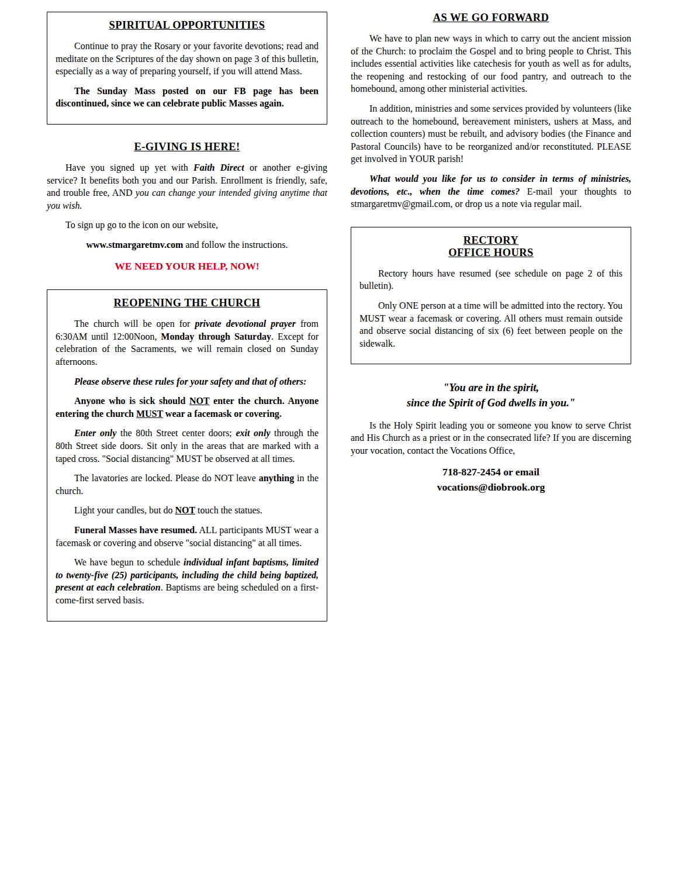SPIRITUAL OPPORTUNITIES
Continue to pray the Rosary or your favorite devotions; read and meditate on the Scriptures of the day shown on page 3 of this bulletin, especially as a way of preparing yourself, if you will attend Mass.
The Sunday Mass posted on our FB page has been discontinued, since we can celebrate public Masses again.
E-GIVING IS HERE!
Have you signed up yet with Faith Direct or another e-giving service? It benefits both you and our Parish. Enrollment is friendly, safe, and trouble free, AND you can change your intended giving anytime that you wish.
To sign up go to the icon on our website,
www.stmargaretmv.com and follow the instructions.
WE NEED YOUR HELP, NOW!
REOPENING THE CHURCH
The church will be open for private devotional prayer from 6:30AM until 12:00Noon, Monday through Saturday. Except for celebration of the Sacraments, we will remain closed on Sunday afternoons.
Please observe these rules for your safety and that of others:
Anyone who is sick should NOT enter the church. Anyone entering the church MUST wear a facemask or covering.
Enter only the 80th Street center doors; exit only through the 80th Street side doors. Sit only in the areas that are marked with a taped cross. "Social distancing" MUST be observed at all times.
The lavatories are locked. Please do NOT leave anything in the church.
Light your candles, but do NOT touch the statues.
Funeral Masses have resumed. ALL participants MUST wear a facemask or covering and observe "social distancing" at all times.
We have begun to schedule individual infant baptisms, limited to twenty-five (25) participants, including the child being baptized, present at each celebration. Baptisms are being scheduled on a first-come-first served basis.
AS WE GO FORWARD
We have to plan new ways in which to carry out the ancient mission of the Church: to proclaim the Gospel and to bring people to Christ. This includes essential activities like catechesis for youth as well as for adults, the reopening and restocking of our food pantry, and outreach to the homebound, among other ministerial activities.
In addition, ministries and some services provided by volunteers (like outreach to the homebound, bereavement ministers, ushers at Mass, and collection counters) must be rebuilt, and advisory bodies (the Finance and Pastoral Councils) have to be reorganized and/or reconstituted. PLEASE get involved in YOUR parish!
What would you like for us to consider in terms of ministries, devotions, etc., when the time comes? E-mail your thoughts to stmargaretmv@gmail.com, or drop us a note via regular mail.
RECTORY
OFFICE HOURS
Rectory hours have resumed (see schedule on page 2 of this bulletin).
Only ONE person at a time will be admitted into the rectory. You MUST wear a facemask or covering. All others must remain outside and observe social distancing of six (6) feet between people on the sidewalk.
"You are in the spirit,
since the Spirit of God dwells in you."
Is the Holy Spirit leading you or someone you know to serve Christ and His Church as a priest or in the consecrated life? If you are discerning your vocation, contact the Vocations Office,
718-827-2454 or email
vocations@diobrook.org